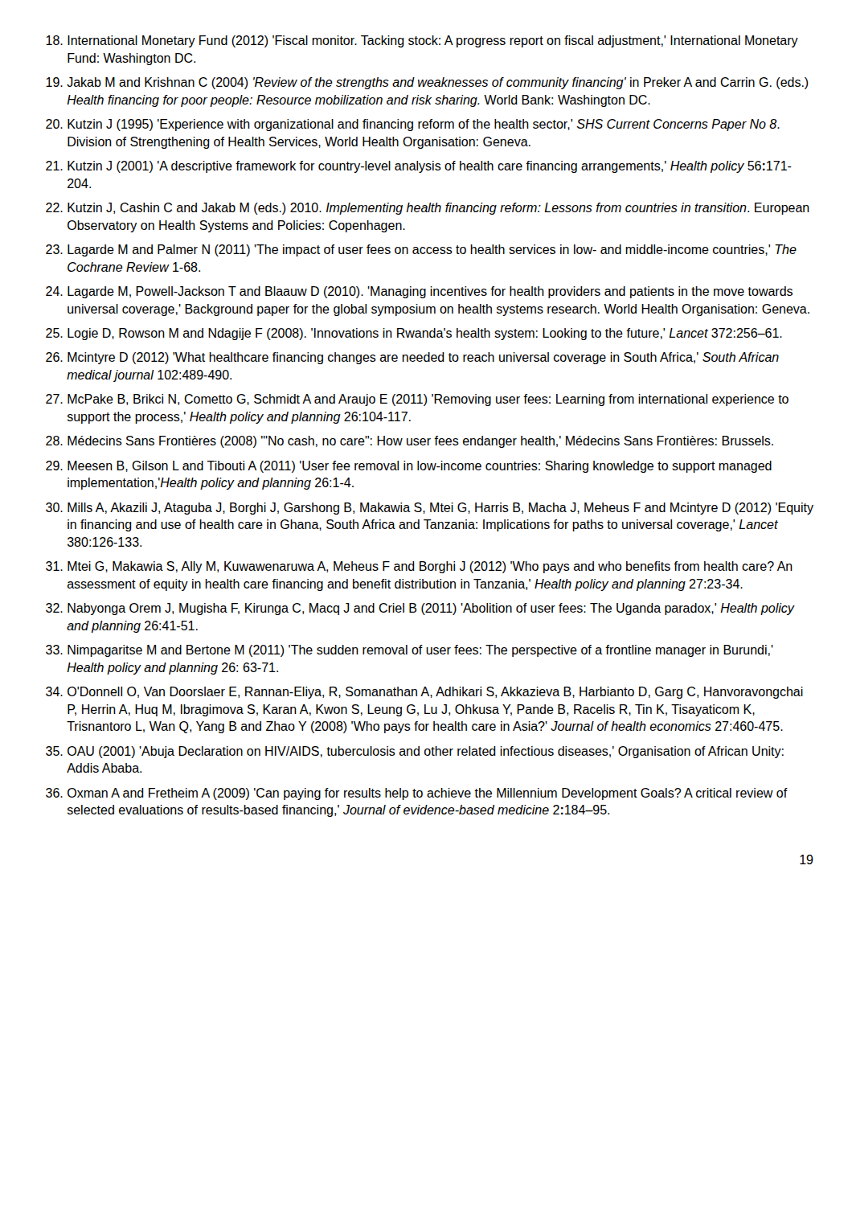International Monetary Fund (2012) 'Fiscal monitor. Tacking stock: A progress report on fiscal adjustment,' International Monetary Fund: Washington DC.
Jakab M and Krishnan C (2004) 'Review of the strengths and weaknesses of community financing' in Preker A and Carrin G. (eds.) Health financing for poor people: Resource mobilization and risk sharing. World Bank: Washington DC.
Kutzin J (1995) 'Experience with organizational and financing reform of the health sector,' SHS Current Concerns Paper No 8. Division of Strengthening of Health Services, World Health Organisation: Geneva.
Kutzin J (2001) 'A descriptive framework for country-level analysis of health care financing arrangements,' Health policy 56: 171-204.
Kutzin J, Cashin C and Jakab M (eds.) 2010. Implementing health financing reform: Lessons from countries in transition. European Observatory on Health Systems and Policies: Copenhagen.
Lagarde M and Palmer N (2011) 'The impact of user fees on access to health services in low- and middle-income countries,' The Cochrane Review 1-68.
Lagarde M, Powell-Jackson T and Blaauw D (2010). 'Managing incentives for health providers and patients in the move towards universal coverage,' Background paper for the global symposium on health systems research. World Health Organisation: Geneva.
Logie D, Rowson M and Ndagije F (2008). 'Innovations in Rwanda's health system: Looking to the future,' Lancet 372:256–61.
Mcintyre D (2012) 'What healthcare financing changes are needed to reach universal coverage in South Africa,' South African medical journal 102:489-490.
McPake B, Brikci N, Cometto G, Schmidt A and Araujo E (2011) 'Removing user fees: Learning from international experience to support the process,' Health policy and planning 26:104-117.
Médecins Sans Frontières (2008) '"No cash, no care": How user fees endanger health,' Médecins Sans Frontières: Brussels.
Meesen B, Gilson L and Tibouti A (2011) 'User fee removal in low-income countries: Sharing knowledge to support managed implementation,'Health policy and planning 26:1-4.
Mills A, Akazili J, Ataguba J, Borghi J, Garshong B, Makawia S, Mtei G, Harris B, Macha J, Meheus F and Mcintyre D (2012) 'Equity in financing and use of health care in Ghana, South Africa and Tanzania: Implications for paths to universal coverage,' Lancet 380:126-133.
Mtei G, Makawia S, Ally M, Kuwawenaruwa A, Meheus F and Borghi J (2012) 'Who pays and who benefits from health care? An assessment of equity in health care financing and benefit distribution in Tanzania,' Health policy and planning 27:23-34.
Nabyonga Orem J, Mugisha F, Kirunga C, Macq J and Criel B (2011) 'Abolition of user fees: The Uganda paradox,' Health policy and planning 26:41-51.
Nimpagaritse M and Bertone M (2011) 'The sudden removal of user fees: The perspective of a frontline manager in Burundi,' Health policy and planning 26: 63-71.
O'Donnell O, Van Doorslaer E, Rannan-Eliya, R, Somanathan A, Adhikari S, Akkazieva B, Harbianto D, Garg C, Hanvoravongchai P, Herrin A, Huq M, Ibragimova S, Karan A, Kwon S, Leung G, Lu J, Ohkusa Y, Pande B, Racelis R, Tin K, Tisayaticom K, Trisnantoro L, Wan Q, Yang B and Zhao Y (2008) 'Who pays for health care in Asia?' Journal of health economics 27:460-475.
OAU (2001) 'Abuja Declaration on HIV/AIDS, tuberculosis and other related infectious diseases,' Organisation of African Unity: Addis Ababa.
Oxman A and Fretheim A (2009) 'Can paying for results help to achieve the Millennium Development Goals? A critical review of selected evaluations of results-based financing,' Journal of evidence-based medicine 2: 184–95.
19